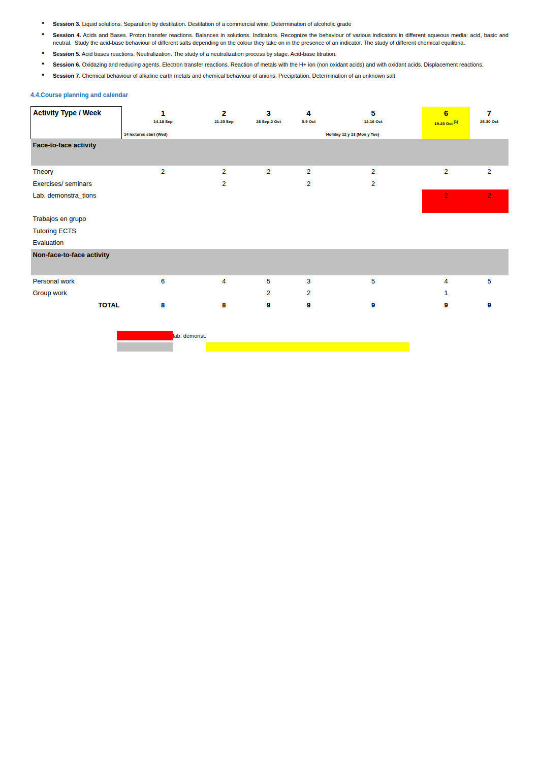Session 3. Liquid solutions. Separation by destilation. Destilation of a commercial wine. Determination of alcoholic grade
Session 4. Acids and Bases. Proton transfer reactions. Balances in solutions. Indicators. Recognize the behaviour of various indicators in different aqueous media: acid, basic and neutral. Study the acid-base behaviour of different salts depending on the colour they take on in the presence of an indicator. The study of different chemical equilibria.
Session 5. Acid bases reactions. Neutralization. The study of a neutralization process by stage. Acid-base titration.
Session 6. Oxidazing and reducing agents. Electron transfer reactions. Reaction of metals with the H+ ion (non oxidant acids) and with oxidant acids. Displacement reactions.
Session 7. Chemical behaviour of alkaline earth metals and chemical behaviour of anions. Precipitation. Determination of an unknown salt
4.4.Course planning and calendar
| Activity Type / Week | 1 14-18 Sep 14 lectures start (Wed) | 2 21-25 Sep | 3 28 Sep-2 Oct | 4 5-9 Oct | 5 12-16 Oct Holiday 12 y 13 (Mon y Tue) | 6 19-23 Oct (1) | 7 26-30 Oct |
| Face-to-face activity | | | | | | | |
| Theory | 2 | 2 | 2 | 2 | 2 | 2 | 2 |
| Exercises/ seminars | | 2 | | 2 | 2 | | |
| Lab. demonstra_tions | | | | | | 2 | 2 |
| Trabajos en grupo | | | | | | | |
| Tutoring ECTS | | | | | | | |
| Evaluation | | | | | | | |
| Non-face-to-face activity | | | | | | | |
| Personal work | 6 | 4 | 5 | 3 | 5 | 4 | 5 |
| Group work | | | 2 | 2 | | 1 | |
| TOTAL | 8 | 8 | 9 | 9 | 9 | 9 | 9 |
| | | lab. demonst. | |